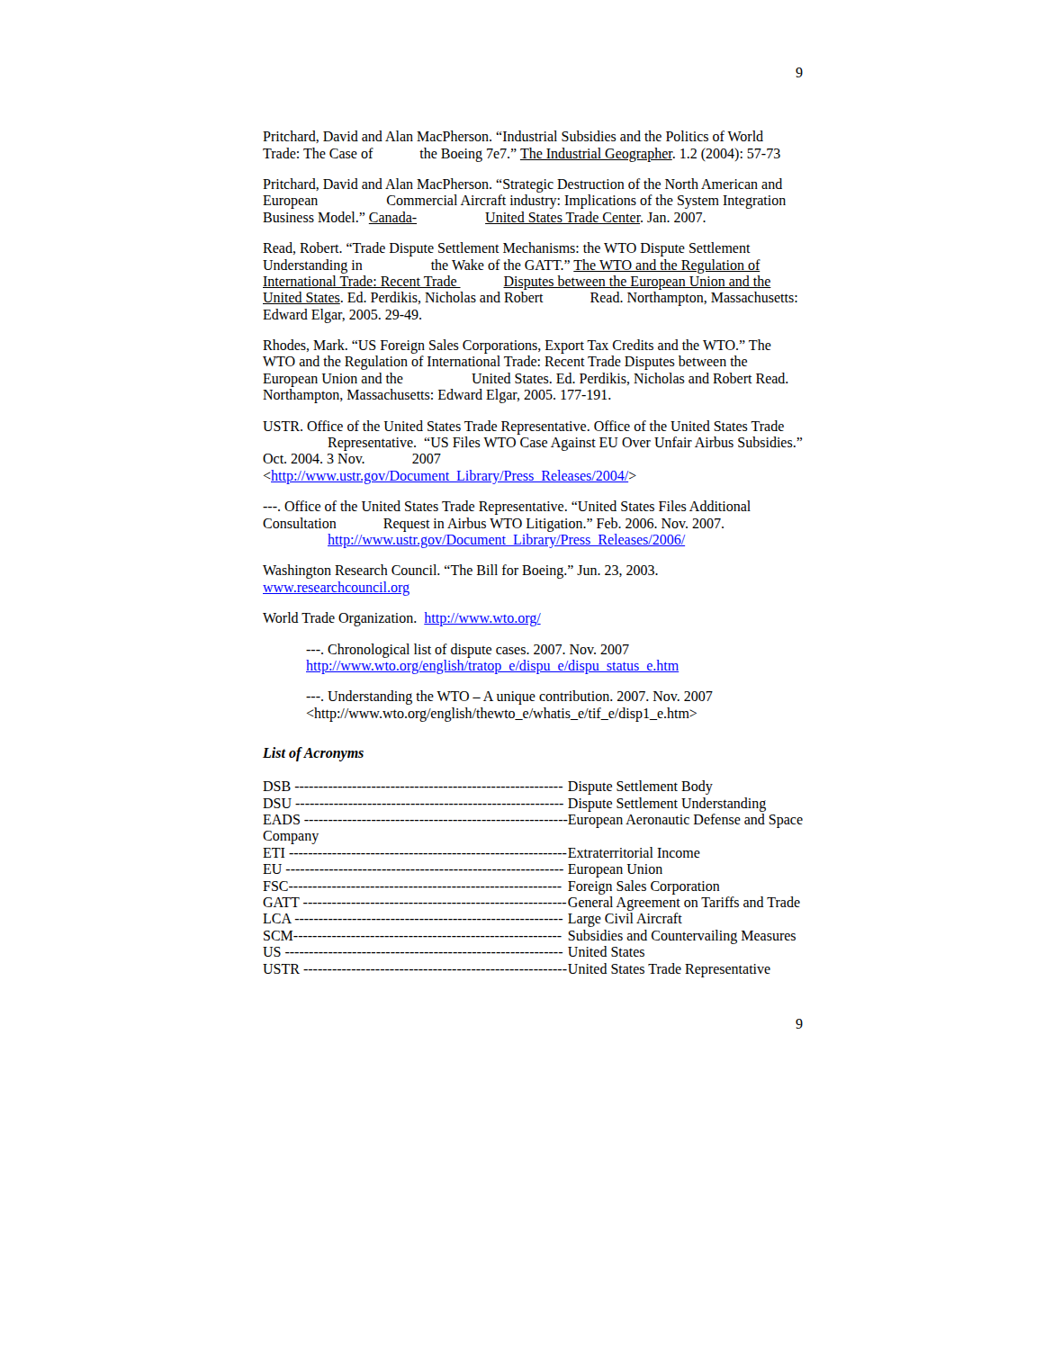9
Pritchard, David and Alan MacPherson. “Industrial Subsidies and the Politics of World Trade: The Case of the Boeing 7e7.” The Industrial Geographer. 1.2 (2004): 57-73
Pritchard, David and Alan MacPherson. “Strategic Destruction of the North American and European Commercial Aircraft industry: Implications of the System Integration Business Model.” Canada- United States Trade Center. Jan. 2007.
Read, Robert. “Trade Dispute Settlement Mechanisms: the WTO Dispute Settlement Understanding in the Wake of the GATT.” The WTO and the Regulation of International Trade: Recent Trade Disputes between the European Union and the United States. Ed. Perdikis, Nicholas and Robert Read. Northampton, Massachusetts: Edward Elgar, 2005. 29-49.
Rhodes, Mark. “US Foreign Sales Corporations, Export Tax Credits and the WTO.” The WTO and the Regulation of International Trade: Recent Trade Disputes between the European Union and the United States. Ed. Perdikis, Nicholas and Robert Read. Northampton, Massachusetts: Edward Elgar, 2005. 177-191.
USTR. Office of the United States Trade Representative. Office of the United States Trade Representative. “US Files WTO Case Against EU Over Unfair Airbus Subsidies.” Oct. 2004. 3 Nov. 2007 <http://www.ustr.gov/Document_Library/Press_Releases/2004/>
---. Office of the United States Trade Representative. “United States Files Additional Consultation Request in Airbus WTO Litigation.” Feb. 2006. Nov. 2007.
http://www.ustr.gov/Document_Library/Press_Releases/2006/
Washington Research Council. “The Bill for Boeing.” Jun. 23, 2003. www.researchcouncil.org
World Trade Organization. http://www.wto.org/
---. Chronological list of dispute cases. 2007. Nov. 2007
http://www.wto.org/english/tratop_e/dispu_e/dispu_status_e.htm
---. Understanding the WTO – A unique contribution. 2007. Nov. 2007
<http://www.wto.org/english/thewto_e/whatis_e/tif_e/disp1_e.htm>
List of Acronyms
| DSB -------------------------------------------------------- | Dispute Settlement Body |
| DSU -------------------------------------------------------- | Dispute Settlement Understanding |
| EADS ------------------------------------------------------- | European Aeronautic Defense and Space |
| Company | |
| ETI ---------------------------------------------------------- | Extraterritorial Income |
| EU ---------------------------------------------------------- | European Union |
| FSC --------------------------------------------------------- | Foreign Sales Corporation |
| GATT ------------------------------------------------------- | General Agreement on Tariffs and Trade |
| LCA -------------------------------------------------------- | Large Civil Aircraft |
| SCM -------------------------------------------------------- | Subsidies and Countervailing Measures |
| US ---------------------------------------------------------- | United States |
| USTR ------------------------------------------------------- | United States Trade Representative |
9